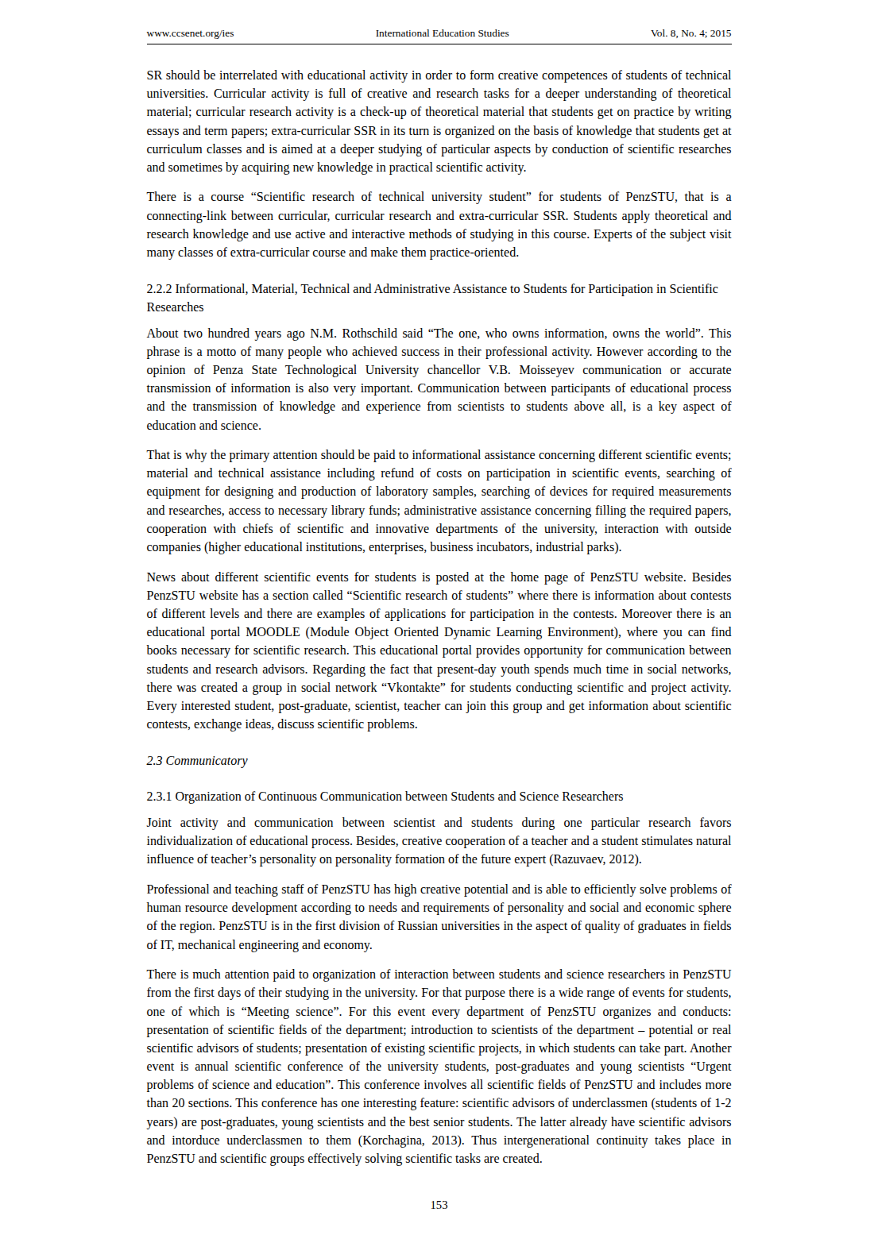www.ccsenet.org/ies International Education Studies Vol. 8, No. 4; 2015
SR should be interrelated with educational activity in order to form creative competences of students of technical universities. Curricular activity is full of creative and research tasks for a deeper understanding of theoretical material; curricular research activity is a check-up of theoretical material that students get on practice by writing essays and term papers; extra-curricular SSR in its turn is organized on the basis of knowledge that students get at curriculum classes and is aimed at a deeper studying of particular aspects by conduction of scientific researches and sometimes by acquiring new knowledge in practical scientific activity.
There is a course “Scientific research of technical university student” for students of PenzSTU, that is a connecting-link between curricular, curricular research and extra-curricular SSR. Students apply theoretical and research knowledge and use active and interactive methods of studying in this course. Experts of the subject visit many classes of extra-curricular course and make them practice-oriented.
2.2.2 Informational, Material, Technical and Administrative Assistance to Students for Participation in Scientific Researches
About two hundred years ago N.M. Rothschild said “The one, who owns information, owns the world”. This phrase is a motto of many people who achieved success in their professional activity. However according to the opinion of Penza State Technological University chancellor V.B. Moisseyev communication or accurate transmission of information is also very important. Communication between participants of educational process and the transmission of knowledge and experience from scientists to students above all, is a key aspect of education and science.
That is why the primary attention should be paid to informational assistance concerning different scientific events; material and technical assistance including refund of costs on participation in scientific events, searching of equipment for designing and production of laboratory samples, searching of devices for required measurements and researches, access to necessary library funds; administrative assistance concerning filling the required papers, cooperation with chiefs of scientific and innovative departments of the university, interaction with outside companies (higher educational institutions, enterprises, business incubators, industrial parks).
News about different scientific events for students is posted at the home page of PenzSTU website. Besides PenzSTU website has a section called “Scientific research of students” where there is information about contests of different levels and there are examples of applications for participation in the contests. Moreover there is an educational portal MOODLE (Module Object Oriented Dynamic Learning Environment), where you can find books necessary for scientific research. This educational portal provides opportunity for communication between students and research advisors. Regarding the fact that present-day youth spends much time in social networks, there was created a group in social network “Vkontakte” for students conducting scientific and project activity. Every interested student, post-graduate, scientist, teacher can join this group and get information about scientific contests, exchange ideas, discuss scientific problems.
2.3 Communicatory
2.3.1 Organization of Continuous Communication between Students and Science Researchers
Joint activity and communication between scientist and students during one particular research favors individualization of educational process. Besides, creative cooperation of a teacher and a student stimulates natural influence of teacher’s personality on personality formation of the future expert (Razuvaev, 2012).
Professional and teaching staff of PenzSTU has high creative potential and is able to efficiently solve problems of human resource development according to needs and requirements of personality and social and economic sphere of the region. PenzSTU is in the first division of Russian universities in the aspect of quality of graduates in fields of IT, mechanical engineering and economy.
There is much attention paid to organization of interaction between students and science researchers in PenzSTU from the first days of their studying in the university. For that purpose there is a wide range of events for students, one of which is “Meeting science”. For this event every department of PenzSTU organizes and conducts: presentation of scientific fields of the department; introduction to scientists of the department – potential or real scientific advisors of students; presentation of existing scientific projects, in which students can take part. Another event is annual scientific conference of the university students, post-graduates and young scientists “Urgent problems of science and education”. This conference involves all scientific fields of PenzSTU and includes more than 20 sections. This conference has one interesting feature: scientific advisors of underclassmen (students of 1-2 years) are post-graduates, young scientists and the best senior students. The latter already have scientific advisors and intorduce underclassmen to them (Korchagina, 2013). Thus intergenerational continuity takes place in PenzSTU and scientific groups effectively solving scientific tasks are created.
153